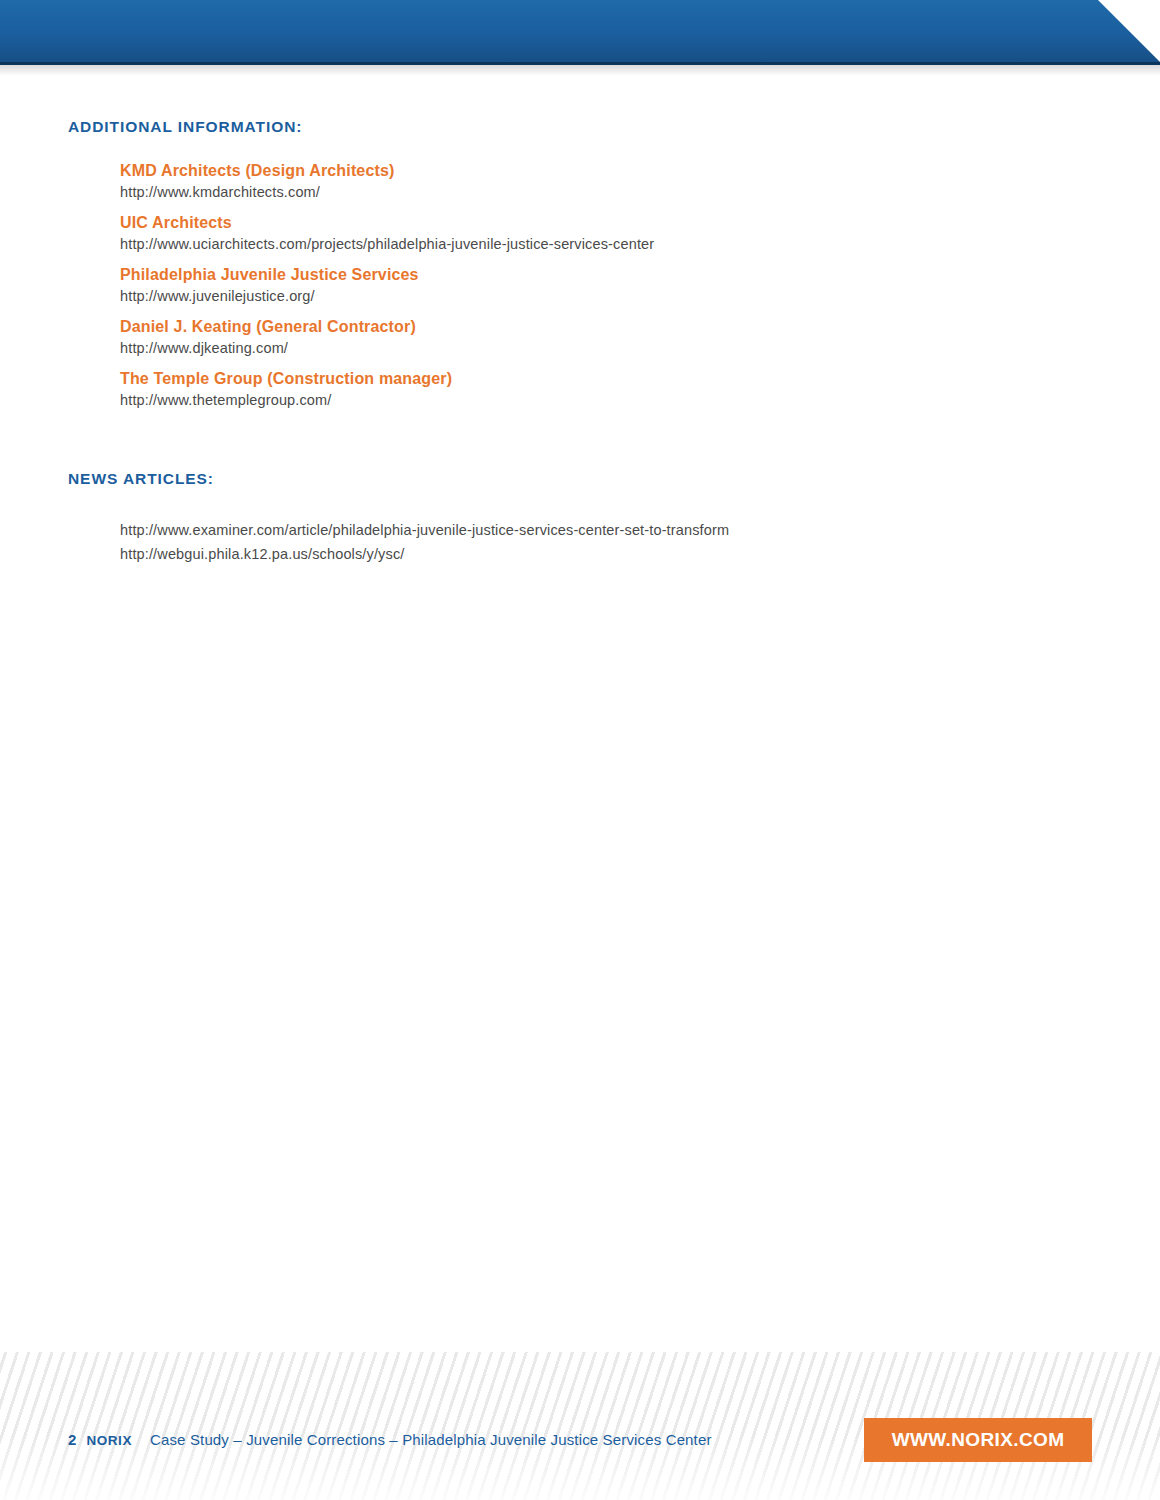ADDITIONAL INFORMATION:
KMD Architects (Design Architects)
http://www.kmdarchitects.com/
UIC Architects
http://www.uciarchitects.com/projects/philadelphia-juvenile-justice-services-center
Philadelphia Juvenile Justice Services
http://www.juvenilejustice.org/
Daniel J. Keating (General Contractor)
http://www.djkeating.com/
The Temple Group (Construction manager)
http://www.thetemplegroup.com/
NEWS ARTICLES:
http://www.examiner.com/article/philadelphia-juvenile-justice-services-center-set-to-transform
http://webgui.phila.k12.pa.us/schools/y/ysc/
2 NORIX Case Study – Juvenile Corrections – Philadelphia Juvenile Justice Services Center
WWW.NORIX.COM